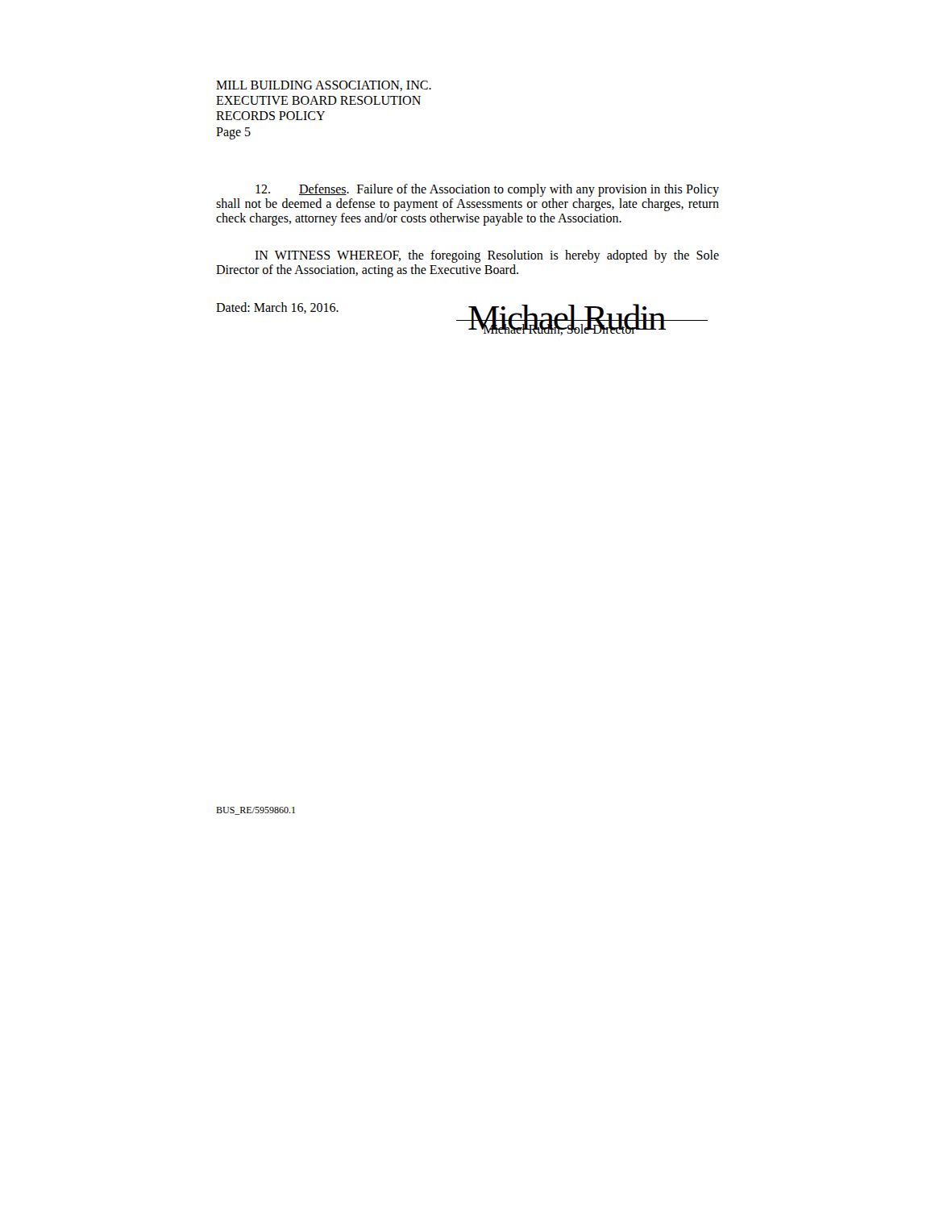MILL BUILDING ASSOCIATION, INC.
EXECUTIVE BOARD RESOLUTION
RECORDS POLICY
Page 5
12. Defenses. Failure of the Association to comply with any provision in this Policy shall not be deemed a defense to payment of Assessments or other charges, late charges, return check charges, attorney fees and/or costs otherwise payable to the Association.
IN WITNESS WHEREOF, the foregoing Resolution is hereby adopted by the Sole Director of the Association, acting as the Executive Board.
Dated: March 16, 2016.
Michael Rudin
Michael Rudin, Sole Director
BUS_RE/5959860.1